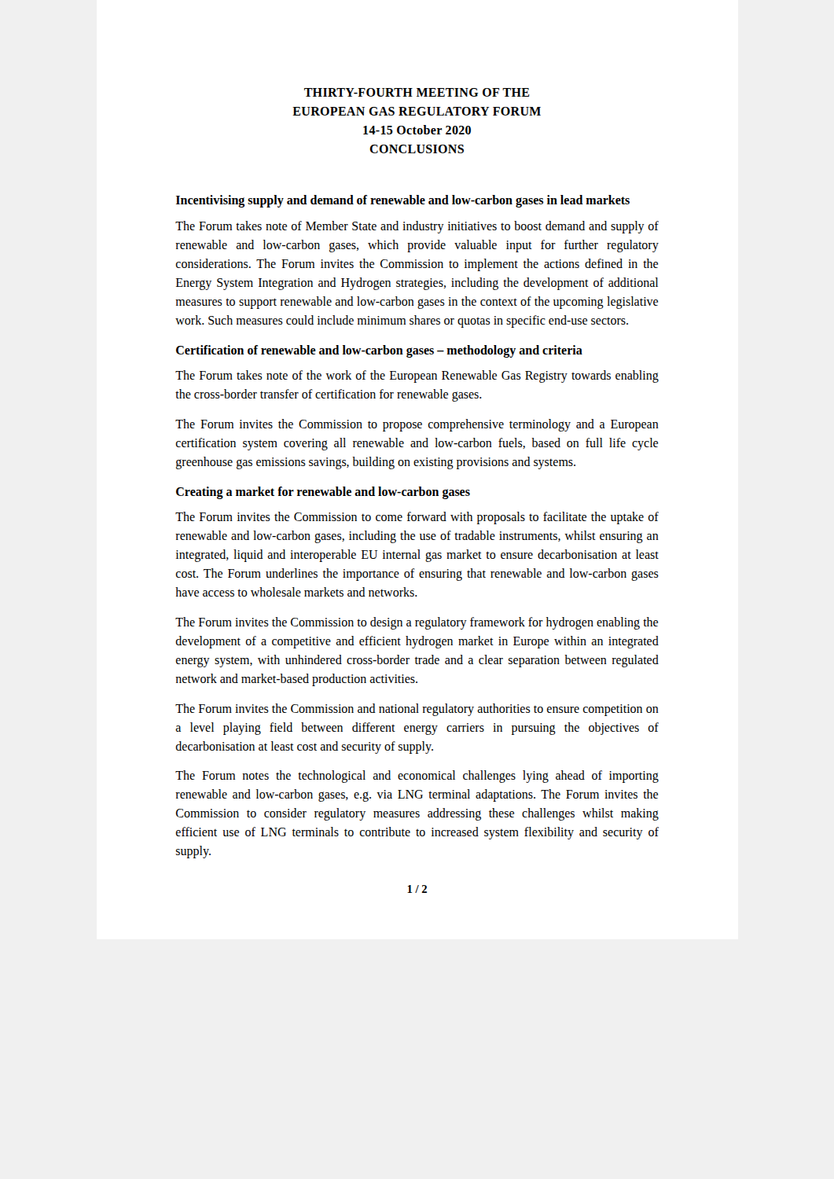Thirty-Fourth Meeting of the European Gas Regulatory Forum 14-15 October 2020 CONCLUSIONS
Incentivising supply and demand of renewable and low-carbon gases in lead markets
The Forum takes note of Member State and industry initiatives to boost demand and supply of renewable and low-carbon gases, which provide valuable input for further regulatory considerations. The Forum invites the Commission to implement the actions defined in the Energy System Integration and Hydrogen strategies, including the development of additional measures to support renewable and low-carbon gases in the context of the upcoming legislative work. Such measures could include minimum shares or quotas in specific end-use sectors.
Certification of renewable and low-carbon gases – methodology and criteria
The Forum takes note of the work of the European Renewable Gas Registry towards enabling the cross-border transfer of certification for renewable gases.
The Forum invites the Commission to propose comprehensive terminology and a European certification system covering all renewable and low-carbon fuels, based on full life cycle greenhouse gas emissions savings, building on existing provisions and systems.
Creating a market for renewable and low-carbon gases
The Forum invites the Commission to come forward with proposals to facilitate the uptake of renewable and low-carbon gases, including the use of tradable instruments, whilst ensuring an integrated, liquid and interoperable EU internal gas market to ensure decarbonisation at least cost. The Forum underlines the importance of ensuring that renewable and low-carbon gases have access to wholesale markets and networks.
The Forum invites the Commission to design a regulatory framework for hydrogen enabling the development of a competitive and efficient hydrogen market in Europe within an integrated energy system, with unhindered cross-border trade and a clear separation between regulated network and market-based production activities.
The Forum invites the Commission and national regulatory authorities to ensure competition on a level playing field between different energy carriers in pursuing the objectives of decarbonisation at least cost and security of supply.
The Forum notes the technological and economical challenges lying ahead of importing renewable and low-carbon gases, e.g. via LNG terminal adaptations. The Forum invites the Commission to consider regulatory measures addressing these challenges whilst making efficient use of LNG terminals to contribute to increased system flexibility and security of supply.
1 / 2